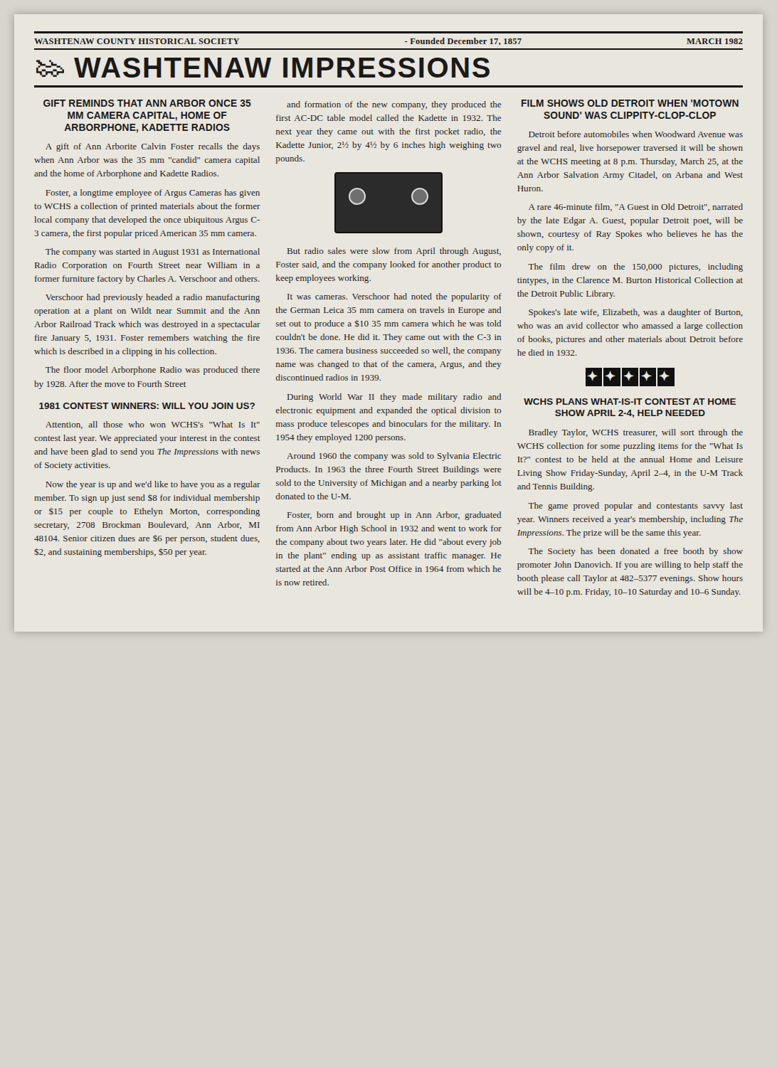Washtenaw County Historical Society - Founded December 17, 1857 March 1982
🏎
Washtenaw Impressions
Gift Reminds That Ann Arbor Once 35 mm Camera Capital, Home of Arborphone, Kadette Radios
A gift of Ann Arborite Calvin Foster recalls the days when Ann Arbor was the 35 mm "candid" camera capital and the home of Arborphone and Kadette Radios.
Foster, a longtime employee of Argus Cameras has given to WCHS a collection of printed materials about the former local company that developed the once ubiquitous Argus C-3 camera, the first popular priced American 35 mm camera.
The company was started in August 1931 as International Radio Corporation on Fourth Street near William in a former furniture factory by Charles A. Verschoor and others.
Verschoor had previously headed a radio manufacturing operation at a plant on Wildt near Summit and the Ann Arbor Railroad Track which was destroyed in a spectacular fire January 5, 1931. Foster remembers watching the fire which is described in a clipping in his collection.
The floor model Arborphone Radio was produced there by 1928. After the move to Fourth Street
1981 Contest Winners: Will You Join Us?
Attention, all those who won WCHS's "What Is It" contest last year. We appreciated your interest in the contest and have been glad to send you The Impressions with news of Society activities.
Now the year is up and we'd like to have you as a regular member. To sign up just send $8 for individual membership or $15 per couple to Ethelyn Morton, corresponding secretary, 2708 Brockman Boulevard, Ann Arbor, MI 48104. Senior citizen dues are $6 per person, student dues, $2, and sustaining memberships, $50 per year.
and formation of the new company, they produced the first AC-DC table model called the Kadette in 1932. The next year they came out with the first pocket radio, the Kadette Junior, 2½ by 4½ by 6 inches high weighing two pounds.
But radio sales were slow from April through August, Foster said, and the company looked for another product to keep employees working.
It was cameras. Verschoor had noted the popularity of the German Leica 35 mm camera on travels in Europe and set out to produce a $10 35 mm camera which he was told couldn't be done. He did it. They came out with the C-3 in 1936. The camera business succeeded so well, the company name was changed to that of the camera, Argus, and they discontinued radios in 1939.
During World War II they made military radio and electronic equipment and expanded the optical division to mass produce telescopes and binoculars for the military. In 1954 they employed 1200 persons.
Around 1960 the company was sold to Sylvania Electric Products. In 1963 the three Fourth Street Buildings were sold to the University of Michigan and a nearby parking lot donated to the U-M.
Foster, born and brought up in Ann Arbor, graduated from Ann Arbor High School in 1932 and went to work for the company about two years later. He did "about every job in the plant" ending up as assistant traffic manager. He started at the Ann Arbor Post Office in 1964 from which he is now retired.
Film Shows Old Detroit When 'Motown Sound' Was Clippity-Clop-Clop
Detroit before automobiles when Woodward Avenue was gravel and real, live horsepower traversed it will be shown at the WCHS meeting at 8 p.m. Thursday, March 25, at the Ann Arbor Salvation Army Citadel, on Arbana and West Huron.
A rare 46-minute film, "A Guest in Old Detroit", narrated by the late Edgar A. Guest, popular Detroit poet, will be shown, courtesy of Ray Spokes who believes he has the only copy of it.
The film drew on the 150,000 pictures, including tintypes, in the Clarence M. Burton Historical Collection at the Detroit Public Library.
Spokes's late wife, Elizabeth, was a daughter of Burton, who was an avid collector who amassed a large collection of books, pictures and other materials about Detroit before he died in 1932.
✦✦✦✦✦
WCHS Plans What-Is-It Contest at Home Show April 2-4, Help Needed
Bradley Taylor, WCHS treasurer, will sort through the WCHS collection for some puzzling items for the "What Is It?" contest to be held at the annual Home and Leisure Living Show Friday-Sunday, April 2–4, in the U-M Track and Tennis Building.
The game proved popular and contestants savvy last year. Winners received a year's membership, including The Impressions. The prize will be the same this year.
The Society has been donated a free booth by show promoter John Danovich. If you are willing to help staff the booth please call Taylor at 482–5377 evenings. Show hours will be 4–10 p.m. Friday, 10–10 Saturday and 10–6 Sunday.